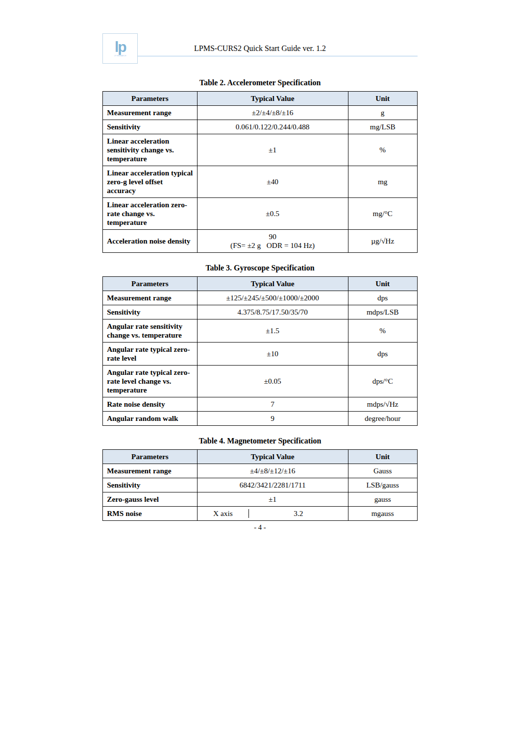lp LP RESEARCH
LPMS-CURS2 Quick Start Guide ver. 1.2
Table 2. Accelerometer Specification
| Parameters | Typical Value | Unit |
| --- | --- | --- |
| Measurement range | ±2/±4/±8/±16 | g |
| Sensitivity | 0.061/0.122/0.244/0.488 | mg/LSB |
| Linear acceleration sensitivity change vs. temperature | ±1 | % |
| Linear acceleration typical zero-g level offset accuracy | ±40 | mg |
| Linear acceleration zero-rate change vs. temperature | ±0.5 | mg/°C |
| Acceleration noise density | 90 (FS= ±2 g ODR = 104 Hz) | µg/√Hz |
Table 3. Gyroscope Specification
| Parameters | Typical Value | Unit |
| --- | --- | --- |
| Measurement range | ±125/±245/±500/±1000/±2000 | dps |
| Sensitivity | 4.375/8.75/17.50/35/70 | mdps/LSB |
| Angular rate sensitivity change vs. temperature | ±1.5 | % |
| Angular rate typical zero-rate level | ±10 | dps |
| Angular rate typical zero-rate level change vs. temperature | ±0.05 | dps/°C |
| Rate noise density | 7 | mdps/√Hz |
| Angular random walk | 9 | degree/hour |
Table 4. Magnetometer Specification
| Parameters | Typical Value | Unit |
| --- | --- | --- |
| Measurement range | ±4/±8/±12/±16 | Gauss |
| Sensitivity | 6842/3421/2281/1711 | LSB/gauss |
| Zero-gauss level | ±1 | gauss |
| RMS noise | / X axis / 3.2 / | mgauss |
- 4 -